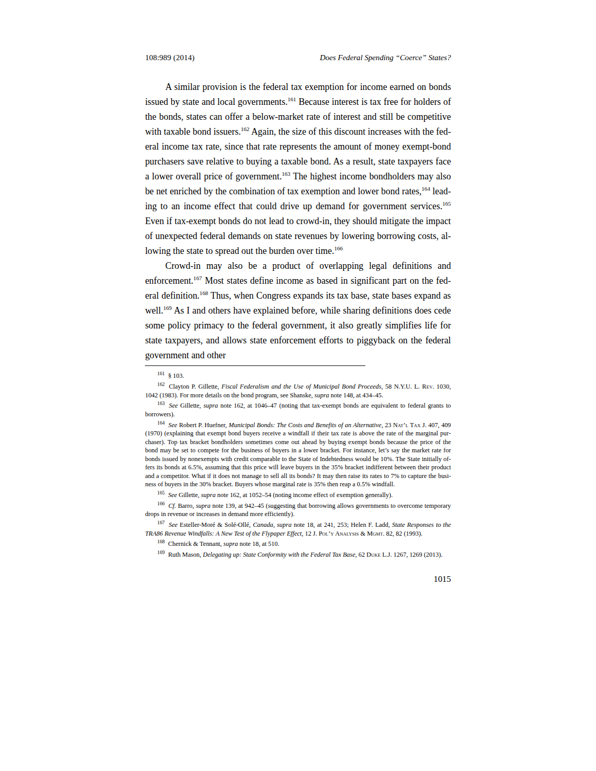108:989 (2014) Does Federal Spending “Coerce” States?
A similar provision is the federal tax exemption for income earned on bonds issued by state and local governments.161 Because interest is tax free for holders of the bonds, states can offer a below-market rate of interest and still be competitive with taxable bond issuers.162 Again, the size of this discount increases with the federal income tax rate, since that rate represents the amount of money exempt-bond purchasers save relative to buying a taxable bond. As a result, state taxpayers face a lower overall price of government.163 The highest income bondholders may also be net enriched by the combination of tax exemption and lower bond rates,164 leading to an income effect that could drive up demand for government services.165 Even if tax-exempt bonds do not lead to crowd-in, they should mitigate the impact of unexpected federal demands on state revenues by lowering borrowing costs, allowing the state to spread out the burden over time.166
Crowd-in may also be a product of overlapping legal definitions and enforcement.167 Most states define income as based in significant part on the federal definition.168 Thus, when Congress expands its tax base, state bases expand as well.169 As I and others have explained before, while sharing definitions does cede some policy primacy to the federal government, it also greatly simplifies life for state taxpayers, and allows state enforcement efforts to piggyback on the federal government and other
161 § 103.
162 Clayton P. Gillette, Fiscal Federalism and the Use of Municipal Bond Proceeds, 58 N.Y.U. L. Rev. 1030, 1042 (1983). For more details on the bond program, see Shanske, supra note 148, at 434–45.
163 See Gillette, supra note 162, at 1046–47 (noting that tax-exempt bonds are equivalent to federal grants to borrowers).
164 See Robert P. Huefner, Municipal Bonds: The Costs and Benefits of an Alternative, 23 Nat’l Tax J. 407, 409 (1970) (explaining that exempt bond buyers receive a windfall if their tax rate is above the rate of the marginal purchaser). Top tax bracket bondholders sometimes come out ahead by buying exempt bonds because the price of the bond may be set to compete for the business of buyers in a lower bracket. For instance, let’s say the market rate for bonds issued by nonexempts with credit comparable to the State of Indebtedness would be 10%. The State initially offers its bonds at 6.5%, assuming that this price will leave buyers in the 35% bracket indifferent between their product and a competitor. What if it does not manage to sell all its bonds? It may then raise its rates to 7% to capture the business of buyers in the 30% bracket. Buyers whose marginal rate is 35% then reap a 0.5% windfall.
165 See Gillette, supra note 162, at 1052–54 (noting income effect of exemption generally).
166 Cf. Barro, supra note 139, at 942–45 (suggesting that borrowing allows governments to overcome temporary drops in revenue or increases in demand more efficiently).
167 See Esteller-Moré & Solé-Ollé, Canada, supra note 18, at 241, 253; Helen F. Ladd, State Responses to the TRA86 Revenue Windfalls: A New Test of the Flypaper Effect, 12 J. Pol’y Analysis & Mgmt. 82, 82 (1993).
168 Chernick & Tennant, supra note 18, at 510.
169 Ruth Mason, Delegating up: State Conformity with the Federal Tax Base, 62 Duke L.J. 1267, 1269 (2013).
1015